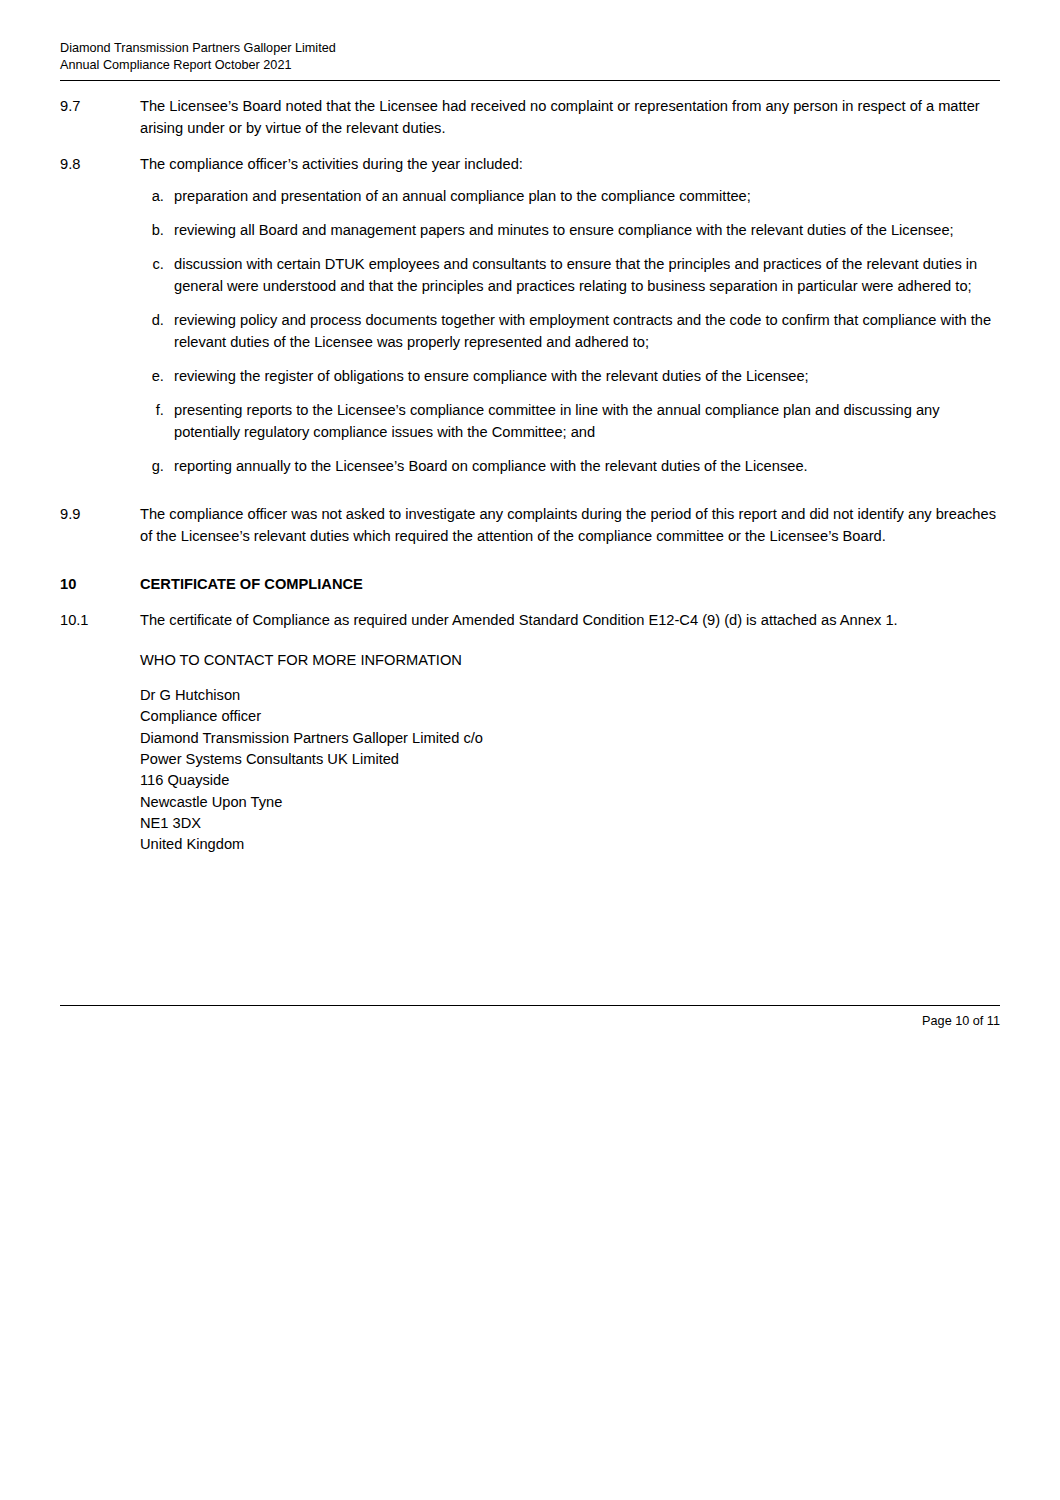Diamond Transmission Partners Galloper Limited
Annual Compliance Report October 2021
9.7
The Licensee’s Board noted that the Licensee had received no complaint or representation from any person in respect of a matter arising under or by virtue of the relevant duties.
9.8
The compliance officer’s activities during the year included:
preparation and presentation of an annual compliance plan to the compliance committee;
reviewing all Board and management papers and minutes to ensure compliance with the relevant duties of the Licensee;
discussion with certain DTUK employees and consultants to ensure that the principles and practices of the relevant duties in general were understood and that the principles and practices relating to business separation in particular were adhered to;
reviewing policy and process documents together with employment contracts and the code to confirm that compliance with the relevant duties of the Licensee was properly represented and adhered to;
reviewing the register of obligations to ensure compliance with the relevant duties of the Licensee;
presenting reports to the Licensee’s compliance committee in line with the annual compliance plan and discussing any potentially regulatory compliance issues with the Committee; and
reporting annually to the Licensee’s Board on compliance with the relevant duties of the Licensee.
9.9
The compliance officer was not asked to investigate any complaints during the period of this report and did not identify any breaches of the Licensee’s relevant duties which required the attention of the compliance committee or the Licensee’s Board.
10
CERTIFICATE OF COMPLIANCE
10.1
The certificate of Compliance as required under Amended Standard Condition E12-C4 (9) (d) is attached as Annex 1.
WHO TO CONTACT FOR MORE INFORMATION
Dr G Hutchison
Compliance officer
Diamond Transmission Partners Galloper Limited c/o
Power Systems Consultants UK Limited
116 Quayside
Newcastle Upon Tyne
NE1 3DX
United Kingdom
Page 10 of 11